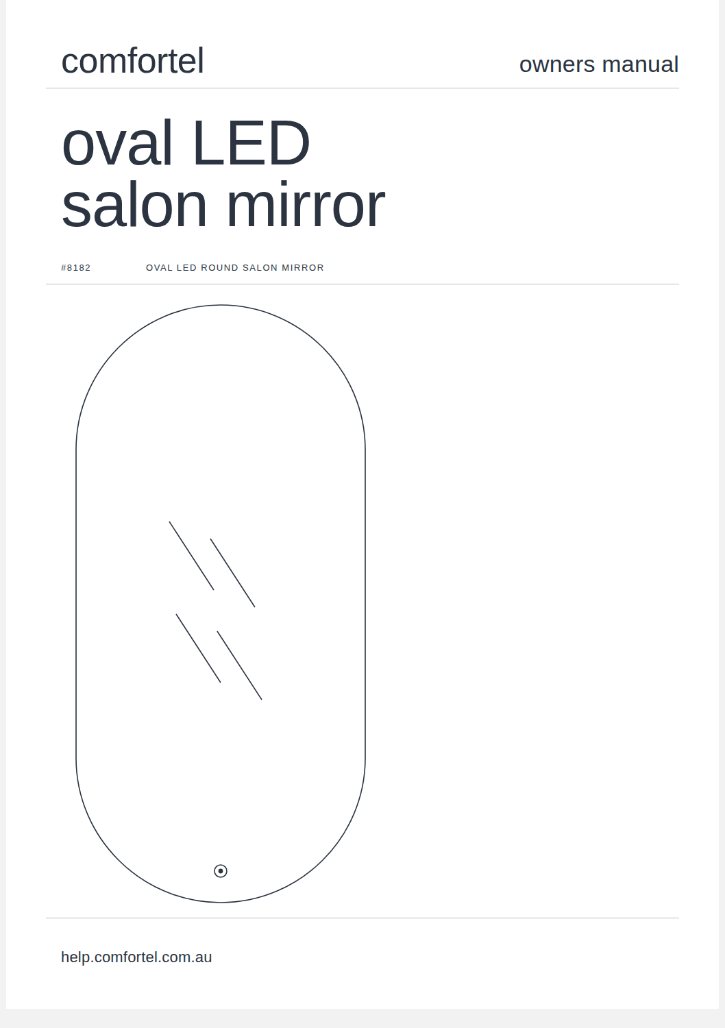comfortel
owners manual
oval LED
salon mirror
#8182 OVAL LED ROUND SALON MIRROR
help.comfortel.com.au